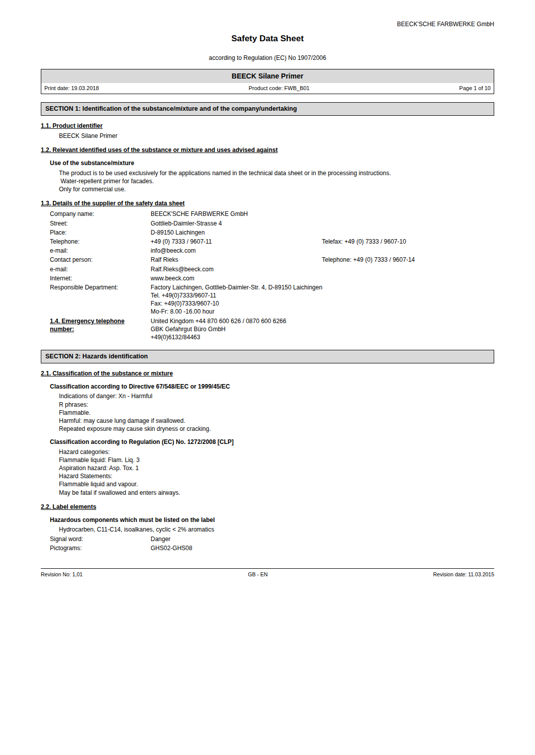BEECK'SCHE FARBWERKE GmbH
Safety Data Sheet
according to Regulation (EC) No 1907/2006
BEECK Silane Primer
Print date: 19.03.2018 Product code: FWB_B01 Page 1 of 10
SECTION 1: Identification of the substance/mixture and of the company/undertaking
1.1. Product identifier
BEECK Silane Primer
1.2. Relevant identified uses of the substance or mixture and uses advised against
Use of the substance/mixture
The product is to be used exclusively for the applications named in the technical data sheet or in the processing instructions.
Water-repellent primer for facades.
Only for commercial use.
1.3. Details of the supplier of the safety data sheet
| Company name: | BEECK'SCHE FARBWERKE GmbH | |
| Street: | Gottlieb-Daimler-Strasse 4 | |
| Place: | D-89150 Laichingen | |
| Telephone: | +49 (0) 7333 / 9607-11 | Telefax: +49 (0) 7333 / 9607-10 |
| e-mail: | info@beeck.com | |
| Contact person: | Ralf Rieks | Telephone: +49 (0) 7333 / 9607-14 |
| e-mail: | Ralf.Rieks@beeck.com | |
| Internet: | www.beeck.com | |
| Responsible Department: | Factory Laichingen, Gottlieb-Daimler-Str. 4, D-89150 Laichingen Tel. +49(0)7333/9607-11 Fax: +49(0)7333/9607-10 Mo-Fr: 8.00 -16.00 hour |
| 1.4. Emergency telephone number: | United Kingdom +44 870 600 626 / 0870 600 6266 GBK Gefahrgut Büro GmbH +49(0)6132/84463 |
SECTION 2: Hazards identification
2.1. Classification of the substance or mixture
Classification according to Directive 67/548/EEC or 1999/45/EC
Indications of danger: Xn - Harmful
R phrases:
Flammable.
Harmful: may cause lung damage if swallowed.
Repeated exposure may cause skin dryness or cracking.
Classification according to Regulation (EC) No. 1272/2008 [CLP]
Hazard categories:
Flammable liquid: Flam. Liq. 3
Aspiration hazard: Asp. Tox. 1
Hazard Statements:
Flammable liquid and vapour.
May be fatal if swallowed and enters airways.
2.2. Label elements
Hazardous components which must be listed on the label
Hydrocarben, C11-C14, isoalkanes, cyclic < 2% aromatics
| Signal word: | Danger |
| Pictograms: | GHS02-GHS08 |
Revision No: 1,01 GB - EN Revision date: 11.03.2015